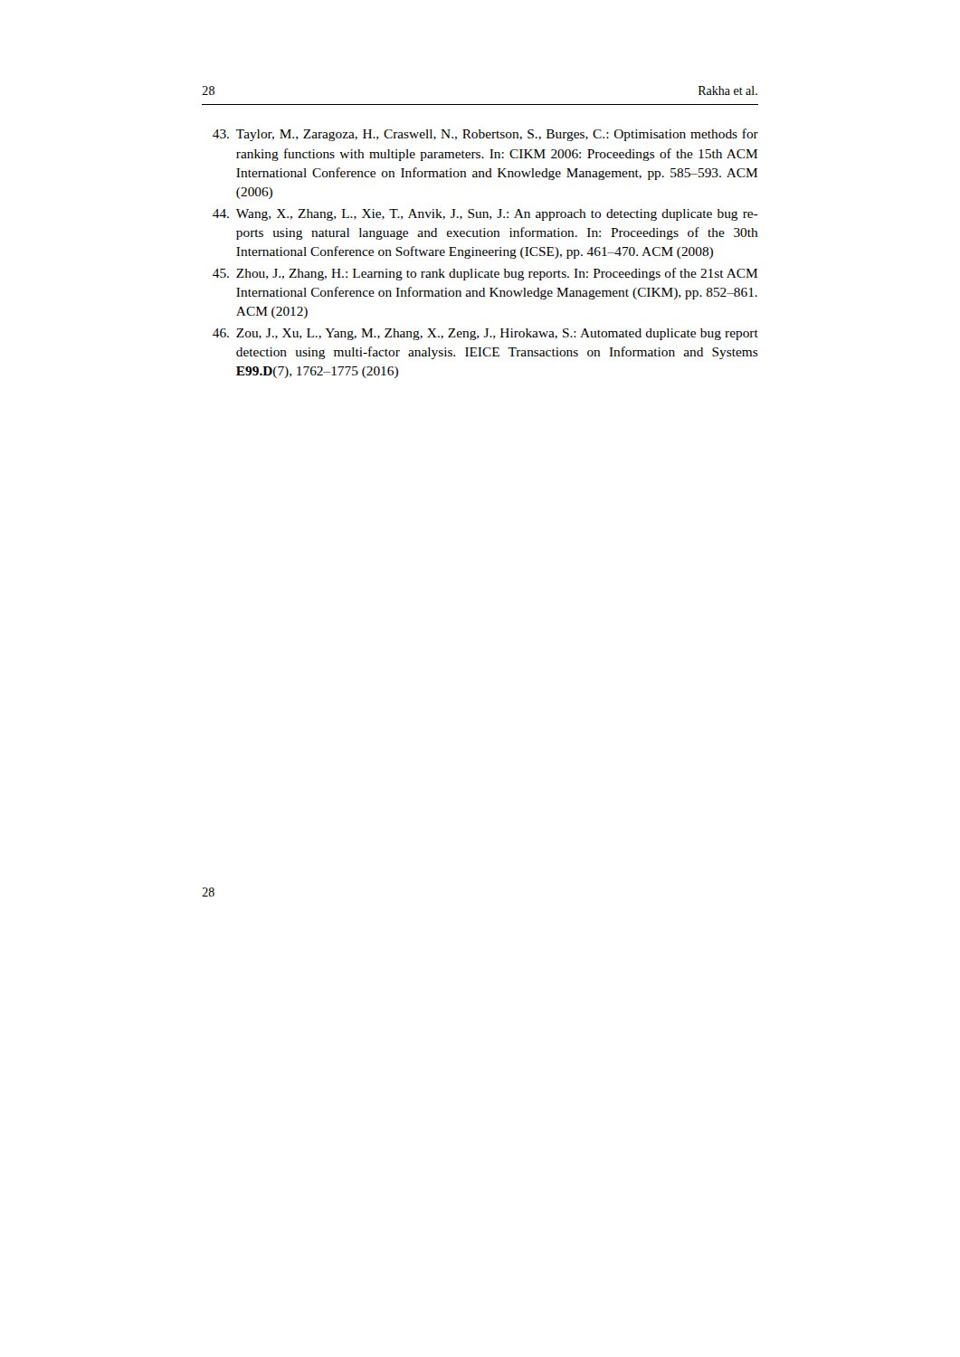28 Rakha et al.
43. Taylor, M., Zaragoza, H., Craswell, N., Robertson, S., Burges, C.: Optimisation methods for ranking functions with multiple parameters. In: CIKM 2006: Proceedings of the 15th ACM International Conference on Information and Knowledge Management, pp. 585–593. ACM (2006)
44. Wang, X., Zhang, L., Xie, T., Anvik, J., Sun, J.: An approach to detecting duplicate bug reports using natural language and execution information. In: Proceedings of the 30th International Conference on Software Engineering (ICSE), pp. 461–470. ACM (2008)
45. Zhou, J., Zhang, H.: Learning to rank duplicate bug reports. In: Proceedings of the 21st ACM International Conference on Information and Knowledge Management (CIKM), pp. 852–861. ACM (2012)
46. Zou, J., Xu, L., Yang, M., Zhang, X., Zeng, J., Hirokawa, S.: Automated duplicate bug report detection using multi-factor analysis. IEICE Transactions on Information and Systems E99.D(7), 1762–1775 (2016)
28